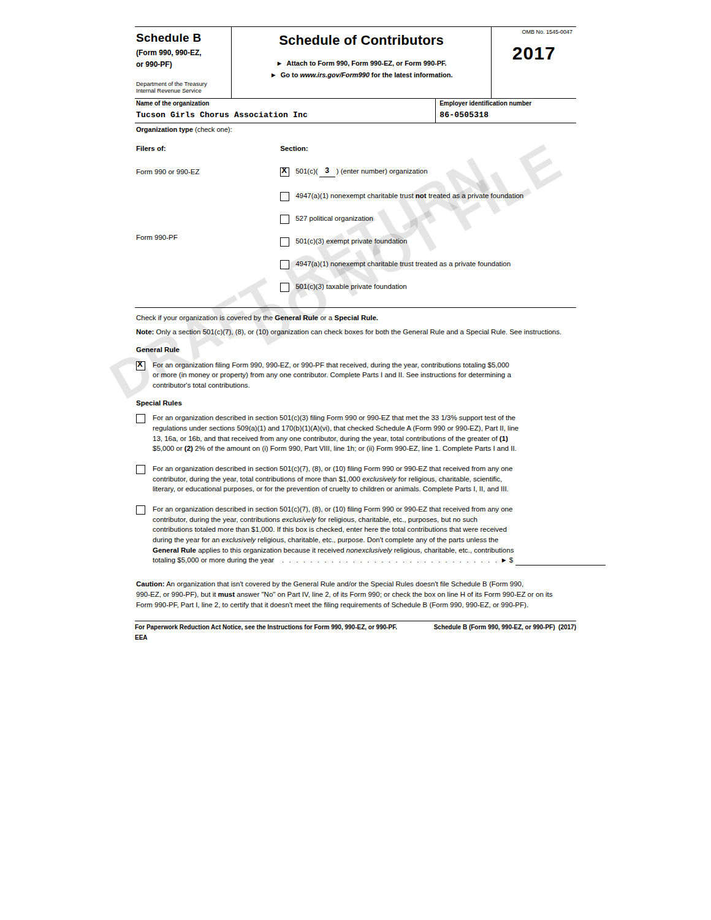DRAFT RETURN DO NOT FILE
| Schedule B (Form 990, 990-EZ, or 990-PF) Department of the Treasury Internal Revenue Service | Schedule of Contributors ► Attach to Form 990, Form 990-EZ, or Form 990-PF. ► Go to www.irs.gov/Form990 for the latest information. | OMB No. 1545-0047 2017 |
| Name of the organization Tucson Girls Chorus Association Inc | Employer identification number 86-0505318 |
Organization type (check one):
| Filers of: Form 990 or 990-EZ Form 990-PF | Section: 501(c)( 3 ) (enter number) organization 4947(a)(1) nonexempt charitable trust not treated as a private foundation 527 political organization 501(c)(3) exempt private foundation 4947(a)(1) nonexempt charitable trust treated as a private foundation 501(c)(3) taxable private foundation |
Check if your organization is covered by the General Rule or a Special Rule.
Note: Only a section 501(c)(7), (8), or (10) organization can check boxes for both the General Rule and a Special Rule. See instructions.
General Rule
For an organization filing Form 990, 990-EZ, or 990-PF that received, during the year, contributions totaling $5,000
or more (in money or property) from any one contributor. Complete Parts I and II. See instructions for determining a
contributor's total contributions.
Special Rules
For an organization described in section 501(c)(3) filing Form 990 or 990-EZ that met the 33 1/3% support test of the
regulations under sections 509(a)(1) and 170(b)(1)(A)(vi), that checked Schedule A (Form 990 or 990-EZ), Part II, line
13, 16a, or 16b, and that received from any one contributor, during the year, total contributions of the greater of (1)
$5,000 or (2) 2% of the amount on (i) Form 990, Part VIII, line 1h; or (ii) Form 990-EZ, line 1. Complete Parts I and II.
For an organization described in section 501(c)(7), (8), or (10) filing Form 990 or 990-EZ that received from any one
contributor, during the year, total contributions of more than $1,000 exclusively for religious, charitable, scientific,
literary, or educational purposes, or for the prevention of cruelty to children or animals. Complete Parts I, II, and III.
For an organization described in section 501(c)(7), (8), or (10) filing Form 990 or 990-EZ that received from any one
contributor, during the year, contributions exclusively for religious, charitable, etc., purposes, but no such
contributions totaled more than $1,000. If this box is checked, enter here the total contributions that were received
during the year for an exclusively religious, charitable, etc., purpose. Don't complete any of the parts unless the
General Rule applies to this organization because it received nonexclusively religious, charitable, etc., contributions
totaling $5,000 or more during the year . . . . . . . . . . . . . . . . . . . . . . . . . . . . . . . ► $
Caution: An organization that isn't covered by the General Rule and/or the Special Rules doesn't file Schedule B (Form 990,
990-EZ, or 990-PF), but it must answer "No" on Part IV, line 2, of its Form 990; or check the box on line H of its Form 990-EZ or on its
Form 990-PF, Part I, line 2, to certify that it doesn't meet the filing requirements of Schedule B (Form 990, 990-EZ, or 990-PF).
| For Paperwork Reduction Act Notice, see the Instructions for Form 990, 990-EZ, or 990-PF. | Schedule B (Form 990, 990-EZ, or 990-PF) (2017) |
EEA